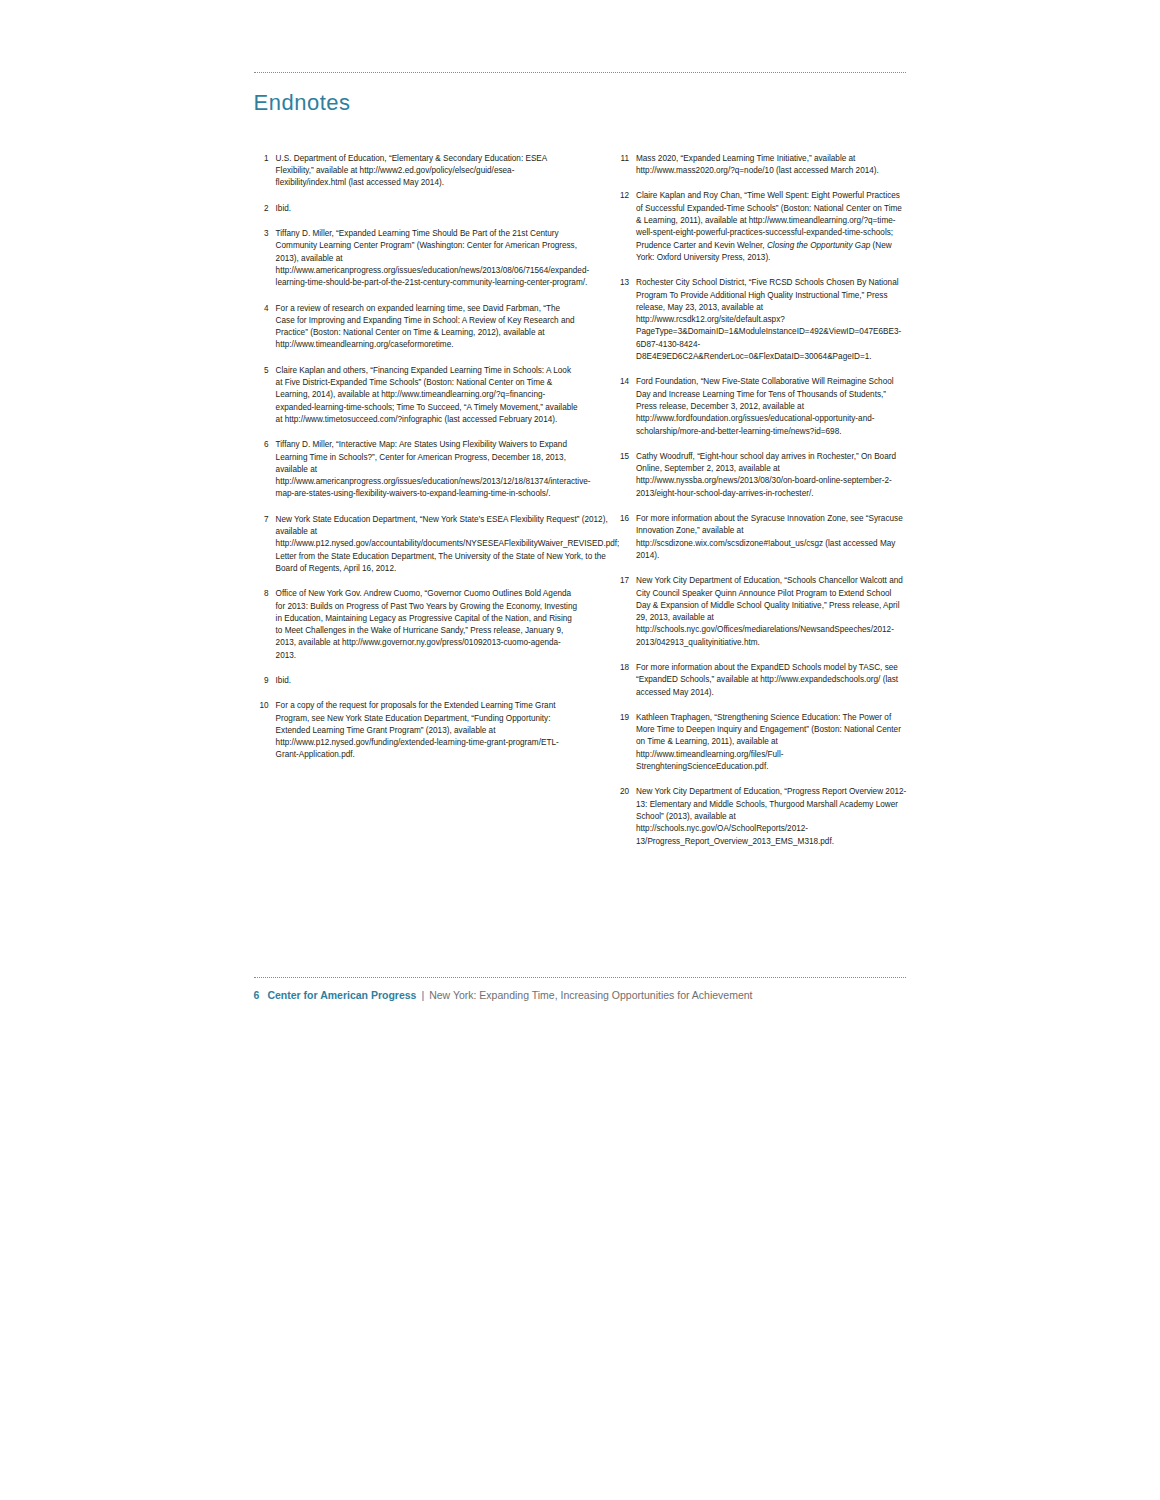Endnotes
1 U.S. Department of Education, “Elementary & Secondary Education: ESEA Flexibility,” available at http://www2.ed.gov/policy/elsec/guid/esea-flexibility/index.html (last accessed May 2014).
2 Ibid.
3 Tiffany D. Miller, “Expanded Learning Time Should Be Part of the 21st Century Community Learning Center Program” (Washington: Center for American Progress, 2013), available at http://www.americanprogress.org/issues/education/news/2013/08/06/71564/expanded-learning-time-should-be-part-of-the-21st-century-community-learning-center-program/.
4 For a review of research on expanded learning time, see David Farbman, “The Case for Improving and Expanding Time in School: A Review of Key Research and Practice” (Boston: National Center on Time & Learning, 2012), available at http://www.timeandlearning.org/caseformoretime.
5 Claire Kaplan and others, “Financing Expanded Learning Time in Schools: A Look at Five District-Expanded Time Schools” (Boston: National Center on Time & Learning, 2014), available at http://www.timeandlearning.org/?q=financing-expanded-learning-time-schools; Time To Succeed, “A Timely Movement,” available at http://www.timetosucceed.com/?infographic (last accessed February 2014).
6 Tiffany D. Miller, “Interactive Map: Are States Using Flexibility Waivers to Expand Learning Time in Schools?”, Center for American Progress, December 18, 2013, available at http://www.americanprogress.org/issues/education/news/2013/12/18/81374/interactive-map-are-states-using-flexibility-waivers-to-expand-learning-time-in-schools/.
7 New York State Education Department, “New York State’s ESEA Flexibility Request” (2012), available at http://www.p12.nysed.gov/accountability/documents/NYSESEAFlexibilityWaiver_REVISED.pdf; Letter from the State Education Department, The University of the State of New York, to the Board of Regents, April 16, 2012.
8 Office of New York Gov. Andrew Cuomo, “Governor Cuomo Outlines Bold Agenda for 2013: Builds on Progress of Past Two Years by Growing the Economy, Investing in Education, Maintaining Legacy as Progressive Capital of the Nation, and Rising to Meet Challenges in the Wake of Hurricane Sandy,” Press release, January 9, 2013, available at http://www.governor.ny.gov/press/01092013-cuomo-agenda-2013.
9 Ibid.
10 For a copy of the request for proposals for the Extended Learning Time Grant Program, see New York State Education Department, “Funding Opportunity: Extended Learning Time Grant Program” (2013), available at http://www.p12.nysed.gov/funding/extended-learning-time-grant-program/ETL-Grant-Application.pdf.
11 Mass 2020, “Expanded Learning Time Initiative,” available at http://www.mass2020.org/?q=node/10 (last accessed March 2014).
12 Claire Kaplan and Roy Chan, “Time Well Spent: Eight Powerful Practices of Successful Expanded-Time Schools” (Boston: National Center on Time & Learning, 2011), available at http://www.timeandlearning.org/?q=time-well-spent-eight-powerful-practices-successful-expanded-time-schools; Prudence Carter and Kevin Welner, Closing the Opportunity Gap (New York: Oxford University Press, 2013).
13 Rochester City School District, “Five RCSD Schools Chosen By National Program To Provide Additional High Quality Instructional Time,” Press release, May 23, 2013, available at http://www.rcsdk12.org/site/default.aspx?PageType=3&DomainID=1&ModuleInstanceID=492&ViewID=047E6BE3-6D87-4130-8424-D8E4E9ED6C2A&RenderLoc=0&FlexDataID=30064&PageID=1.
14 Ford Foundation, “New Five-State Collaborative Will Reimagine School Day and Increase Learning Time for Tens of Thousands of Students,” Press release, December 3, 2012, available at http://www.fordfoundation.org/issues/educational-opportunity-and-scholarship/more-and-better-learning-time/news?id=698.
15 Cathy Woodruff, “Eight-hour school day arrives in Rochester,” On Board Online, September 2, 2013, available at http://www.nyssba.org/news/2013/08/30/on-board-online-september-2-2013/eight-hour-school-day-arrives-in-rochester/.
16 For more information about the Syracuse Innovation Zone, see “Syracuse Innovation Zone,” available at http://scsdizone.wix.com/scsdizone#!about_us/csgz (last accessed May 2014).
17 New York City Department of Education, “Schools Chancellor Walcott and City Council Speaker Quinn Announce Pilot Program to Extend School Day & Expansion of Middle School Quality Initiative,” Press release, April 29, 2013, available at http://schools.nyc.gov/Offices/mediarelations/NewsandSpeeches/2012-2013/042913_qualityinitiative.htm.
18 For more information about the ExpandED Schools model by TASC, see “ExpandED Schools,” available at http://www.expandedschools.org/ (last accessed May 2014).
19 Kathleen Traphagen, “Strengthening Science Education: The Power of More Time to Deepen Inquiry and Engagement” (Boston: National Center on Time & Learning, 2011), available at http://www.timeandlearning.org/files/Full-StrenghteningScienceEducation.pdf.
20 New York City Department of Education, “Progress Report Overview 2012-13: Elementary and Middle Schools, Thurgood Marshall Academy Lower School” (2013), available at http://schools.nyc.gov/OA/SchoolReports/2012-13/Progress_Report_Overview_2013_EMS_M318.pdf.
6 Center for American Progress|New York: Expanding Time, Increasing Opportunities for Achievement